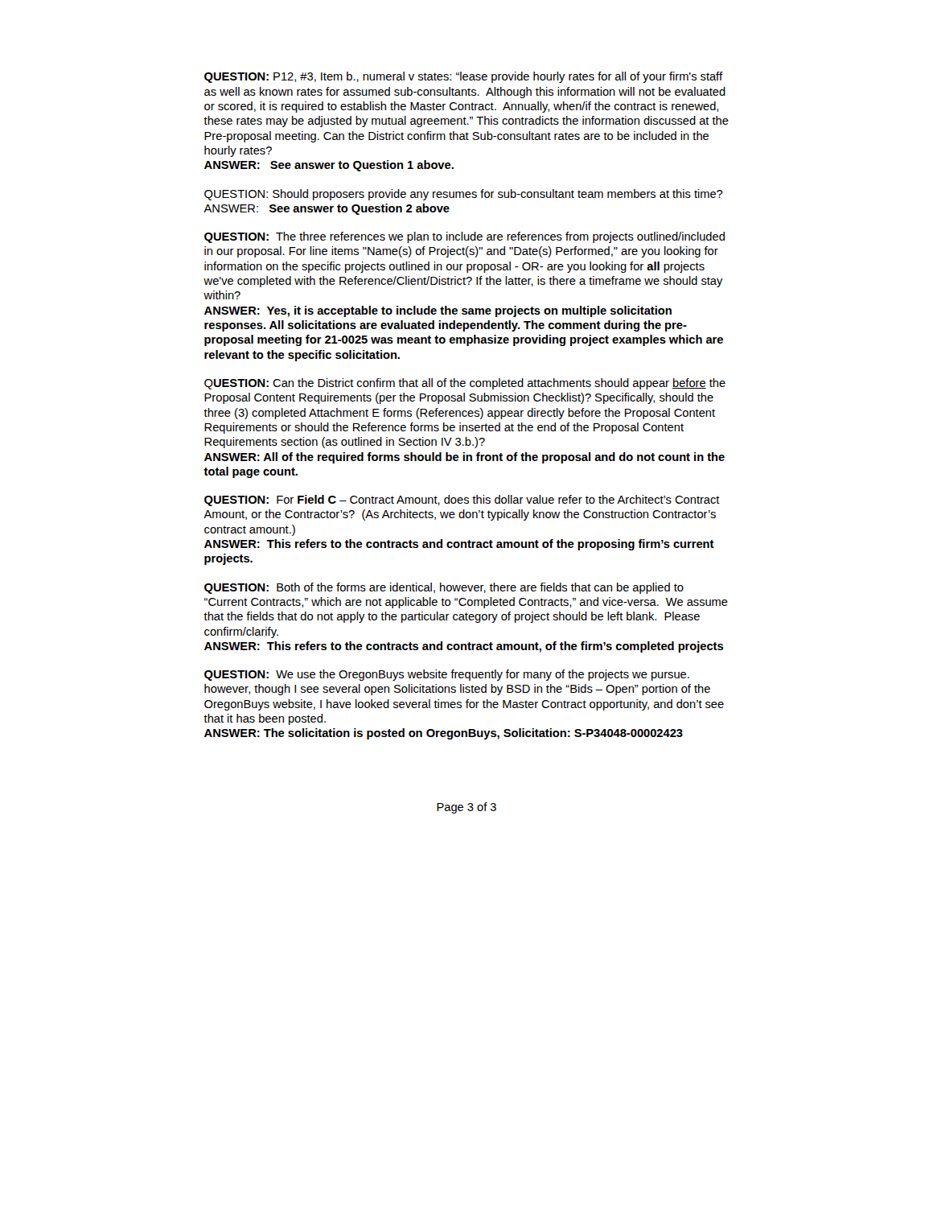QUESTION: P12, #3, Item b., numeral v states: “lease provide hourly rates for all of your firm's staff as well as known rates for assumed sub-consultants. Although this information will not be evaluated or scored, it is required to establish the Master Contract. Annually, when/if the contract is renewed, these rates may be adjusted by mutual agreement.” This contradicts the information discussed at the Pre-proposal meeting. Can the District confirm that Sub-consultant rates are to be included in the hourly rates?
ANSWER: See answer to Question 1 above.
QUESTION: Should proposers provide any resumes for sub-consultant team members at this time?
ANSWER: See answer to Question 2 above
QUESTION: The three references we plan to include are references from projects outlined/included in our proposal. For line items "Name(s) of Project(s)" and "Date(s) Performed," are you looking for information on the specific projects outlined in our proposal - OR- are you looking for all projects we've completed with the Reference/Client/District? If the latter, is there a timeframe we should stay within?
ANSWER: Yes, it is acceptable to include the same projects on multiple solicitation responses. All solicitations are evaluated independently. The comment during the pre-proposal meeting for 21-0025 was meant to emphasize providing project examples which are relevant to the specific solicitation.
QUESTION: Can the District confirm that all of the completed attachments should appear before the Proposal Content Requirements (per the Proposal Submission Checklist)? Specifically, should the three (3) completed Attachment E forms (References) appear directly before the Proposal Content Requirements or should the Reference forms be inserted at the end of the Proposal Content Requirements section (as outlined in Section IV 3.b.)?
ANSWER: All of the required forms should be in front of the proposal and do not count in the total page count.
QUESTION: For Field C – Contract Amount, does this dollar value refer to the Architect’s Contract Amount, or the Contractor’s? (As Architects, we don’t typically know the Construction Contractor’s contract amount.)
ANSWER: This refers to the contracts and contract amount of the proposing firm’s current projects.
QUESTION: Both of the forms are identical, however, there are fields that can be applied to “Current Contracts,” which are not applicable to “Completed Contracts,” and vice-versa. We assume that the fields that do not apply to the particular category of project should be left blank. Please confirm/clarify.
ANSWER: This refers to the contracts and contract amount, of the firm’s completed projects
QUESTION: We use the OregonBuys website frequently for many of the projects we pursue. however, though I see several open Solicitations listed by BSD in the “Bids – Open” portion of the OregonBuys website, I have looked several times for the Master Contract opportunity, and don’t see that it has been posted.
ANSWER: The solicitation is posted on OregonBuys, Solicitation: S-P34048-00002423
Page 3 of 3